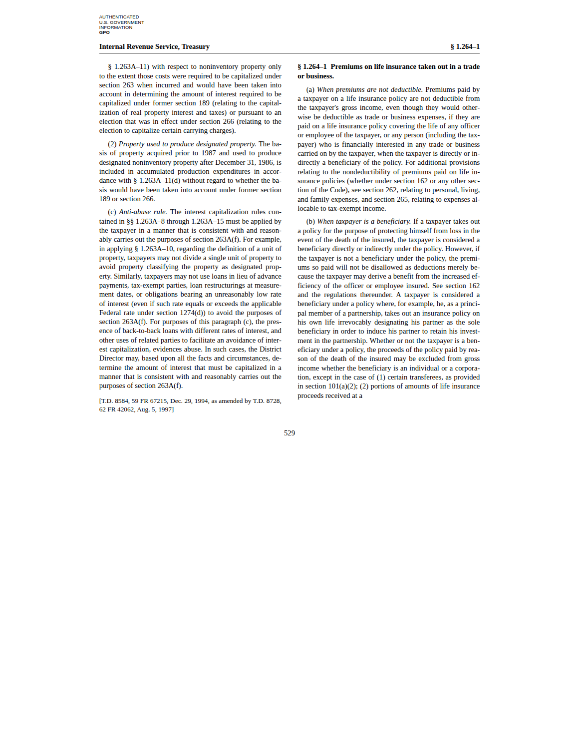Authenticated
U.S. Government
Information
GPO
Internal Revenue Service, Treasury § 1.264–1
§ 1.263A–11) with respect to noninventory property only to the extent those costs were required to be capitalized under section 263 when incurred and would have been taken into account in determining the amount of interest required to be capitalized under former section 189 (relating to the capitalization of real property interest and taxes) or pursuant to an election that was in effect under section 266 (relating to the election to capitalize certain carrying charges).
(2) Property used to produce designated property. The basis of property acquired prior to 1987 and used to produce designated noninventory property after December 31, 1986, is included in accumulated production expenditures in accordance with § 1.263A–11(d) without regard to whether the basis would have been taken into account under former section 189 or section 266.
(c) Anti-abuse rule. The interest capitalization rules contained in §§ 1.263A–8 through 1.263A–15 must be applied by the taxpayer in a manner that is consistent with and reasonably carries out the purposes of section 263A(f). For example, in applying § 1.263A–10, regarding the definition of a unit of property, taxpayers may not divide a single unit of property to avoid property classifying the property as designated property. Similarly, taxpayers may not use loans in lieu of advance payments, tax-exempt parties, loan restructurings at measurement dates, or obligations bearing an unreasonably low rate of interest (even if such rate equals or exceeds the applicable Federal rate under section 1274(d)) to avoid the purposes of section 263A(f). For purposes of this paragraph (c), the presence of back-to-back loans with different rates of interest, and other uses of related parties to facilitate an avoidance of interest capitalization, evidences abuse. In such cases, the District Director may, based upon all the facts and circumstances, determine the amount of interest that must be capitalized in a manner that is consistent with and reasonably carries out the purposes of section 263A(f).
[T.D. 8584, 59 FR 67215, Dec. 29, 1994, as amended by T.D. 8728, 62 FR 42062, Aug. 5, 1997]
§ 1.264–1 Premiums on life insurance taken out in a trade or business.
(a) When premiums are not deductible. Premiums paid by a taxpayer on a life insurance policy are not deductible from the taxpayer's gross income, even though they would otherwise be deductible as trade or business expenses, if they are paid on a life insurance policy covering the life of any officer or employee of the taxpayer, or any person (including the taxpayer) who is financially interested in any trade or business carried on by the taxpayer, when the taxpayer is directly or indirectly a beneficiary of the policy. For additional provisions relating to the nondeductibility of premiums paid on life insurance policies (whether under section 162 or any other section of the Code), see section 262, relating to personal, living, and family expenses, and section 265, relating to expenses allocable to tax-exempt income.
(b) When taxpayer is a beneficiary. If a taxpayer takes out a policy for the purpose of protecting himself from loss in the event of the death of the insured, the taxpayer is considered a beneficiary directly or indirectly under the policy. However, if the taxpayer is not a beneficiary under the policy, the premiums so paid will not be disallowed as deductions merely because the taxpayer may derive a benefit from the increased efficiency of the officer or employee insured. See section 162 and the regulations thereunder. A taxpayer is considered a beneficiary under a policy where, for example, he, as a principal member of a partnership, takes out an insurance policy on his own life irrevocably designating his partner as the sole beneficiary in order to induce his partner to retain his investment in the partnership. Whether or not the taxpayer is a beneficiary under a policy, the proceeds of the policy paid by reason of the death of the insured may be excluded from gross income whether the beneficiary is an individual or a corporation, except in the case of (1) certain transferees, as provided in section 101(a)(2); (2) portions of amounts of life insurance proceeds received at a
529